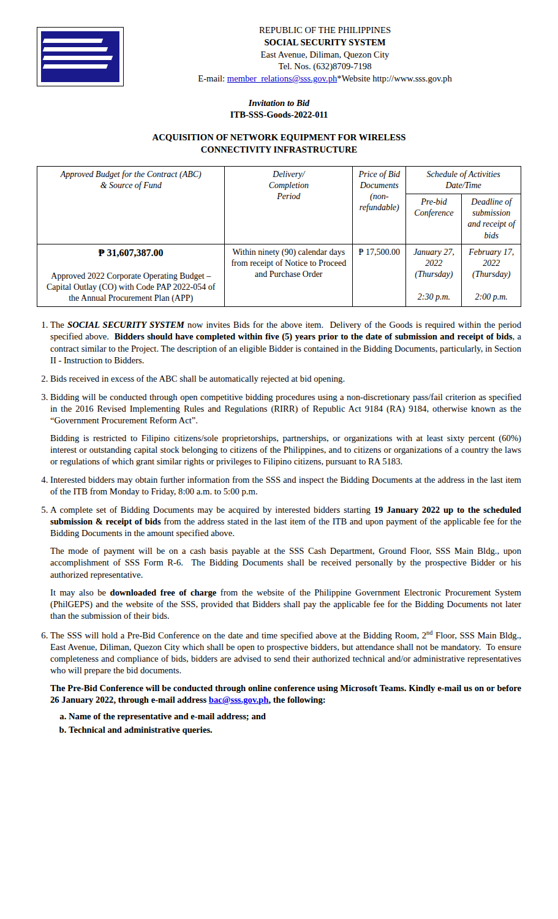REPUBLIC OF THE PHILIPPINES
SOCIAL SECURITY SYSTEM
East Avenue, Diliman, Quezon City
Tel. Nos. (632)8709-7198
E-mail: member_relations@sss.gov.ph*Website http://www.sss.gov.ph
Invitation to Bid
ITB-SSS-Goods-2022-011
ACQUISITION OF NETWORK EQUIPMENT FOR WIRELESS
CONNECTIVITY INFRASTRUCTURE
| Approved Budget for the Contract (ABC) & Source of Fund | Delivery/ Completion Period | Price of Bid Documents (non-refundable) | Schedule of Activities Date/Time |
| --- | --- | --- | --- |
| Pre-bid Conference | Deadline of submission and receipt of bids |
| ₱ 31,607,387.00 Approved 2022 Corporate Operating Budget – Capital Outlay (CO) with Code PAP 2022-054 of the Annual Procurement Plan (APP) | Within ninety (90) calendar days from receipt of Notice to Proceed and Purchase Order | ₱ 17,500.00 | January 27, 2022 (Thursday) 2:30 p.m. | February 17, 2022 (Thursday) 2:00 p.m. |
The SOCIAL SECURITY SYSTEM now invites Bids for the above item. Delivery of the Goods is required within the period specified above. Bidders should have completed within five (5) years prior to the date of submission and receipt of bids, a contract similar to the Project. The description of an eligible Bidder is contained in the Bidding Documents, particularly, in Section II - Instruction to Bidders.
Bids received in excess of the ABC shall be automatically rejected at bid opening.
Bidding will be conducted through open competitive bidding procedures using a non-discretionary pass/fail criterion as specified in the 2016 Revised Implementing Rules and Regulations (RIRR) of Republic Act 9184 (RA) 9184, otherwise known as the “Government Procurement Reform Act”.
Bidding is restricted to Filipino citizens/sole proprietorships, partnerships, or organizations with at least sixty percent (60%) interest or outstanding capital stock belonging to citizens of the Philippines, and to citizens or organizations of a country the laws or regulations of which grant similar rights or privileges to Filipino citizens, pursuant to RA 5183.
Interested bidders may obtain further information from the SSS and inspect the Bidding Documents at the address in the last item of the ITB from Monday to Friday, 8:00 a.m. to 5:00 p.m.
A complete set of Bidding Documents may be acquired by interested bidders starting 19 January 2022 up to the scheduled submission & receipt of bids from the address stated in the last item of the ITB and upon payment of the applicable fee for the Bidding Documents in the amount specified above.
The mode of payment will be on a cash basis payable at the SSS Cash Department, Ground Floor, SSS Main Bldg., upon accomplishment of SSS Form R-6. The Bidding Documents shall be received personally by the prospective Bidder or his authorized representative.
It may also be downloaded free of charge from the website of the Philippine Government Electronic Procurement System (PhilGEPS) and the website of the SSS, provided that Bidders shall pay the applicable fee for the Bidding Documents not later than the submission of their bids.
The SSS will hold a Pre-Bid Conference on the date and time specified above at the Bidding Room, 2nd Floor, SSS Main Bldg., East Avenue, Diliman, Quezon City which shall be open to prospective bidders, but attendance shall not be mandatory. To ensure completeness and compliance of bids, bidders are advised to send their authorized technical and/or administrative representatives who will prepare the bid documents.
The Pre-Bid Conference will be conducted through online conference using Microsoft Teams. Kindly e-mail us on or before 26 January 2022, through e-mail address bac@sss.gov.ph, the following:
Name of the representative and e-mail address; and
Technical and administrative queries.